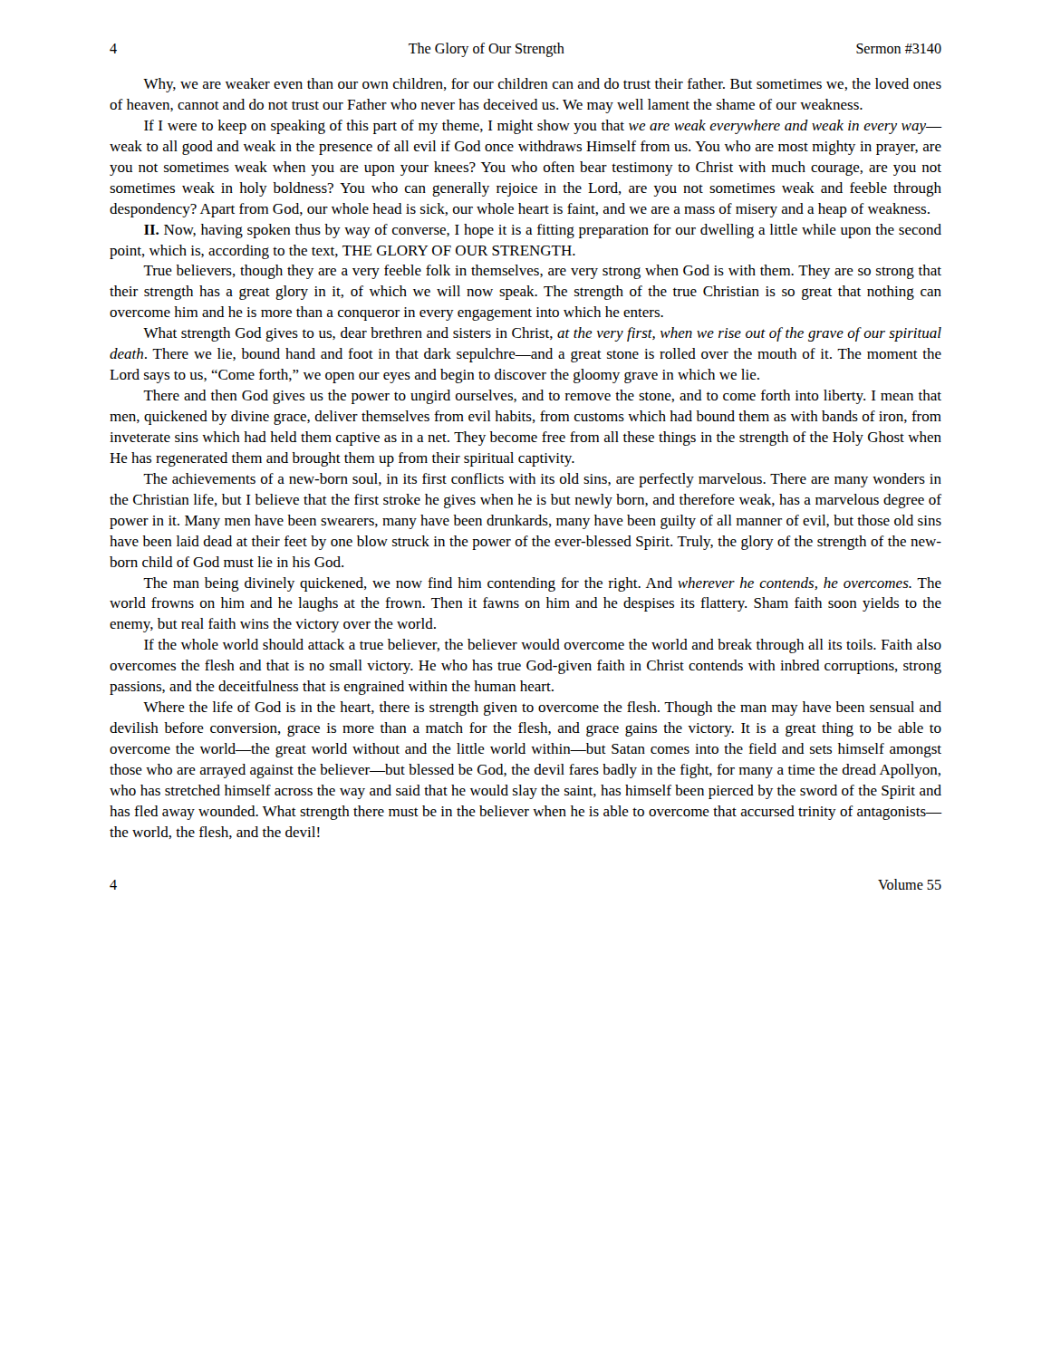4
The Glory of Our Strength
Sermon #3140
Why, we are weaker even than our own children, for our children can and do trust their father. But sometimes we, the loved ones of heaven, cannot and do not trust our Father who never has deceived us. We may well lament the shame of our weakness.
If I were to keep on speaking of this part of my theme, I might show you that we are weak everywhere and weak in every way—weak to all good and weak in the presence of all evil if God once withdraws Himself from us. You who are most mighty in prayer, are you not sometimes weak when you are upon your knees? You who often bear testimony to Christ with much courage, are you not sometimes weak in holy boldness? You who can generally rejoice in the Lord, are you not sometimes weak and feeble through despondency? Apart from God, our whole head is sick, our whole heart is faint, and we are a mass of misery and a heap of weakness.
II. Now, having spoken thus by way of converse, I hope it is a fitting preparation for our dwelling a little while upon the second point, which is, according to the text, THE GLORY OF OUR STRENGTH.
True believers, though they are a very feeble folk in themselves, are very strong when God is with them. They are so strong that their strength has a great glory in it, of which we will now speak. The strength of the true Christian is so great that nothing can overcome him and he is more than a conqueror in every engagement into which he enters.
What strength God gives to us, dear brethren and sisters in Christ, at the very first, when we rise out of the grave of our spiritual death. There we lie, bound hand and foot in that dark sepulchre—and a great stone is rolled over the mouth of it. The moment the Lord says to us, “Come forth,” we open our eyes and begin to discover the gloomy grave in which we lie.
There and then God gives us the power to ungird ourselves, and to remove the stone, and to come forth into liberty. I mean that men, quickened by divine grace, deliver themselves from evil habits, from customs which had bound them as with bands of iron, from inveterate sins which had held them captive as in a net. They become free from all these things in the strength of the Holy Ghost when He has regenerated them and brought them up from their spiritual captivity.
The achievements of a new-born soul, in its first conflicts with its old sins, are perfectly marvelous. There are many wonders in the Christian life, but I believe that the first stroke he gives when he is but newly born, and therefore weak, has a marvelous degree of power in it. Many men have been swearers, many have been drunkards, many have been guilty of all manner of evil, but those old sins have been laid dead at their feet by one blow struck in the power of the ever-blessed Spirit. Truly, the glory of the strength of the new-born child of God must lie in his God.
The man being divinely quickened, we now find him contending for the right. And wherever he contends, he overcomes. The world frowns on him and he laughs at the frown. Then it fawns on him and he despises its flattery. Sham faith soon yields to the enemy, but real faith wins the victory over the world.
If the whole world should attack a true believer, the believer would overcome the world and break through all its toils. Faith also overcomes the flesh and that is no small victory. He who has true God-given faith in Christ contends with inbred corruptions, strong passions, and the deceitfulness that is engrained within the human heart.
Where the life of God is in the heart, there is strength given to overcome the flesh. Though the man may have been sensual and devilish before conversion, grace is more than a match for the flesh, and grace gains the victory. It is a great thing to be able to overcome the world—the great world without and the little world within—but Satan comes into the field and sets himself amongst those who are arrayed against the believer—but blessed be God, the devil fares badly in the fight, for many a time the dread Apollyon, who has stretched himself across the way and said that he would slay the saint, has himself been pierced by the sword of the Spirit and has fled away wounded. What strength there must be in the believer when he is able to overcome that accursed trinity of antagonists—the world, the flesh, and the devil!
4
Volume 55